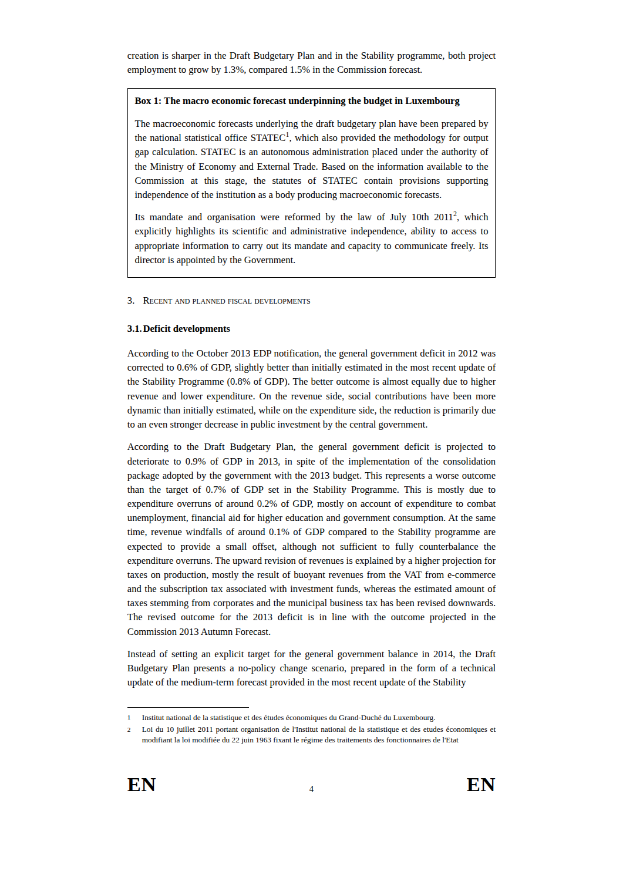creation is sharper in the Draft Budgetary Plan and in the Stability programme, both project employment to grow by 1.3%, compared 1.5% in the Commission forecast.
Box 1: The macro economic forecast underpinning the budget in Luxembourg
The macroeconomic forecasts underlying the draft budgetary plan have been prepared by the national statistical office STATEC1, which also provided the methodology for output gap calculation. STATEC is an autonomous administration placed under the authority of the Ministry of Economy and External Trade. Based on the information available to the Commission at this stage, the statutes of STATEC contain provisions supporting independence of the institution as a body producing macroeconomic forecasts.
Its mandate and organisation were reformed by the law of July 10th 20112, which explicitly highlights its scientific and administrative independence, ability to access to appropriate information to carry out its mandate and capacity to communicate freely. Its director is appointed by the Government.
3. Recent and planned fiscal developments
3.1. Deficit developments
According to the October 2013 EDP notification, the general government deficit in 2012 was corrected to 0.6% of GDP, slightly better than initially estimated in the most recent update of the Stability Programme (0.8% of GDP). The better outcome is almost equally due to higher revenue and lower expenditure. On the revenue side, social contributions have been more dynamic than initially estimated, while on the expenditure side, the reduction is primarily due to an even stronger decrease in public investment by the central government.
According to the Draft Budgetary Plan, the general government deficit is projected to deteriorate to 0.9% of GDP in 2013, in spite of the implementation of the consolidation package adopted by the government with the 2013 budget. This represents a worse outcome than the target of 0.7% of GDP set in the Stability Programme. This is mostly due to expenditure overruns of around 0.2% of GDP, mostly on account of expenditure to combat unemployment, financial aid for higher education and government consumption. At the same time, revenue windfalls of around 0.1% of GDP compared to the Stability programme are expected to provide a small offset, although not sufficient to fully counterbalance the expenditure overruns. The upward revision of revenues is explained by a higher projection for taxes on production, mostly the result of buoyant revenues from the VAT from e-commerce and the subscription tax associated with investment funds, whereas the estimated amount of taxes stemming from corporates and the municipal business tax has been revised downwards. The revised outcome for the 2013 deficit is in line with the outcome projected in the Commission 2013 Autumn Forecast.
Instead of setting an explicit target for the general government balance in 2014, the Draft Budgetary Plan presents a no-policy change scenario, prepared in the form of a technical update of the medium-term forecast provided in the most recent update of the Stability
1
Institut national de la statistique et des études économiques du Grand-Duché du Luxembourg.
2
Loi du 10 juillet 2011 portant organisation de l'Institut national de la statistique et des etudes économiques et modifiant la loi modifiée du 22 juin 1963 fixant le régime des traitements des fonctionnaires de l'Etat
EN
4
EN